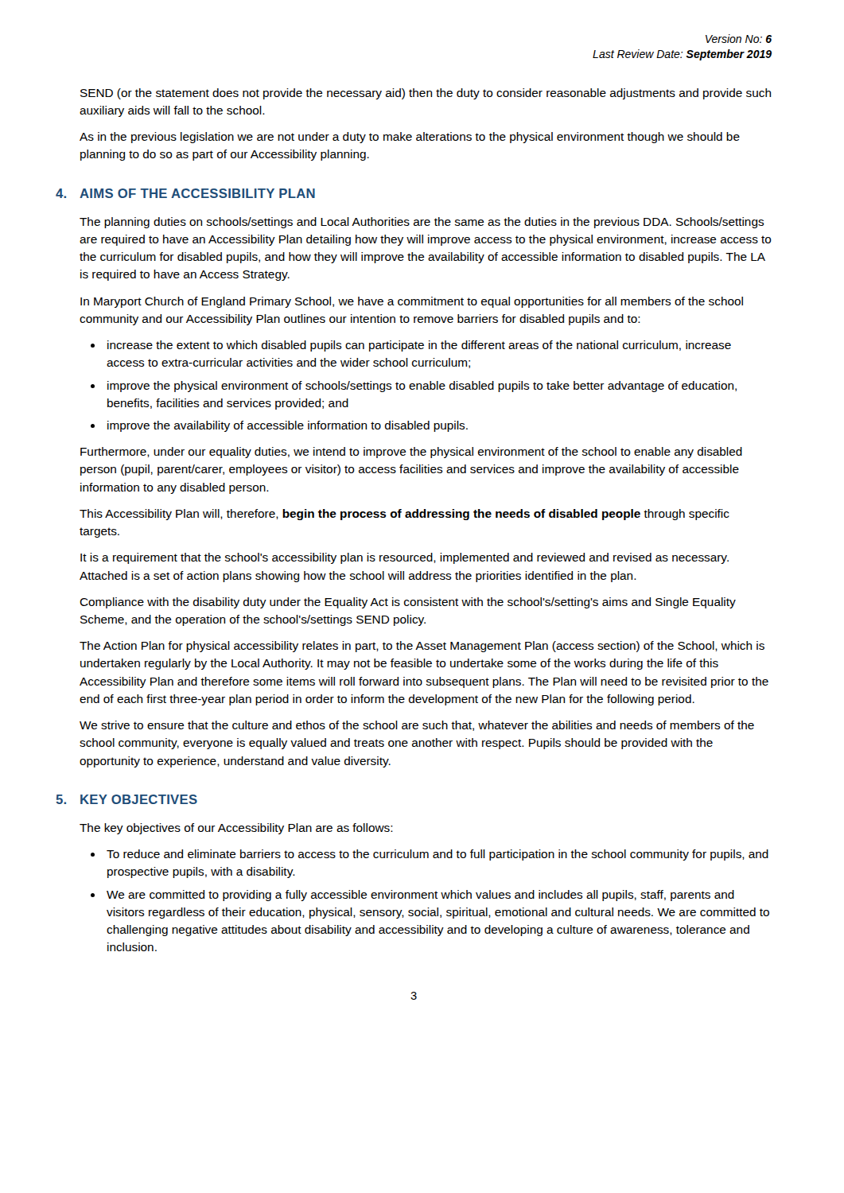Version No: 6
Last Review Date: September 2019
SEND (or the statement does not provide the necessary aid) then the duty to consider reasonable adjustments and provide such auxiliary aids will fall to the school.
As in the previous legislation we are not under a duty to make alterations to the physical environment though we should be planning to do so as part of our Accessibility planning.
4. Aims of the Accessibility Plan
The planning duties on schools/settings and Local Authorities are the same as the duties in the previous DDA. Schools/settings are required to have an Accessibility Plan detailing how they will improve access to the physical environment, increase access to the curriculum for disabled pupils, and how they will improve the availability of accessible information to disabled pupils. The LA is required to have an Access Strategy.
In Maryport Church of England Primary School, we have a commitment to equal opportunities for all members of the school community and our Accessibility Plan outlines our intention to remove barriers for disabled pupils and to:
increase the extent to which disabled pupils can participate in the different areas of the national curriculum, increase access to extra-curricular activities and the wider school curriculum;
improve the physical environment of schools/settings to enable disabled pupils to take better advantage of education, benefits, facilities and services provided; and
improve the availability of accessible information to disabled pupils.
Furthermore, under our equality duties, we intend to improve the physical environment of the school to enable any disabled person (pupil, parent/carer, employees or visitor) to access facilities and services and improve the availability of accessible information to any disabled person.
This Accessibility Plan will, therefore, begin the process of addressing the needs of disabled people through specific targets.
It is a requirement that the school's accessibility plan is resourced, implemented and reviewed and revised as necessary. Attached is a set of action plans showing how the school will address the priorities identified in the plan.
Compliance with the disability duty under the Equality Act is consistent with the school's/setting's aims and Single Equality Scheme, and the operation of the school's/settings SEND policy.
The Action Plan for physical accessibility relates in part, to the Asset Management Plan (access section) of the School, which is undertaken regularly by the Local Authority. It may not be feasible to undertake some of the works during the life of this Accessibility Plan and therefore some items will roll forward into subsequent plans. The Plan will need to be revisited prior to the end of each first three-year plan period in order to inform the development of the new Plan for the following period.
We strive to ensure that the culture and ethos of the school are such that, whatever the abilities and needs of members of the school community, everyone is equally valued and treats one another with respect. Pupils should be provided with the opportunity to experience, understand and value diversity.
5. Key Objectives
The key objectives of our Accessibility Plan are as follows:
To reduce and eliminate barriers to access to the curriculum and to full participation in the school community for pupils, and prospective pupils, with a disability.
We are committed to providing a fully accessible environment which values and includes all pupils, staff, parents and visitors regardless of their education, physical, sensory, social, spiritual, emotional and cultural needs. We are committed to challenging negative attitudes about disability and accessibility and to developing a culture of awareness, tolerance and inclusion.
3